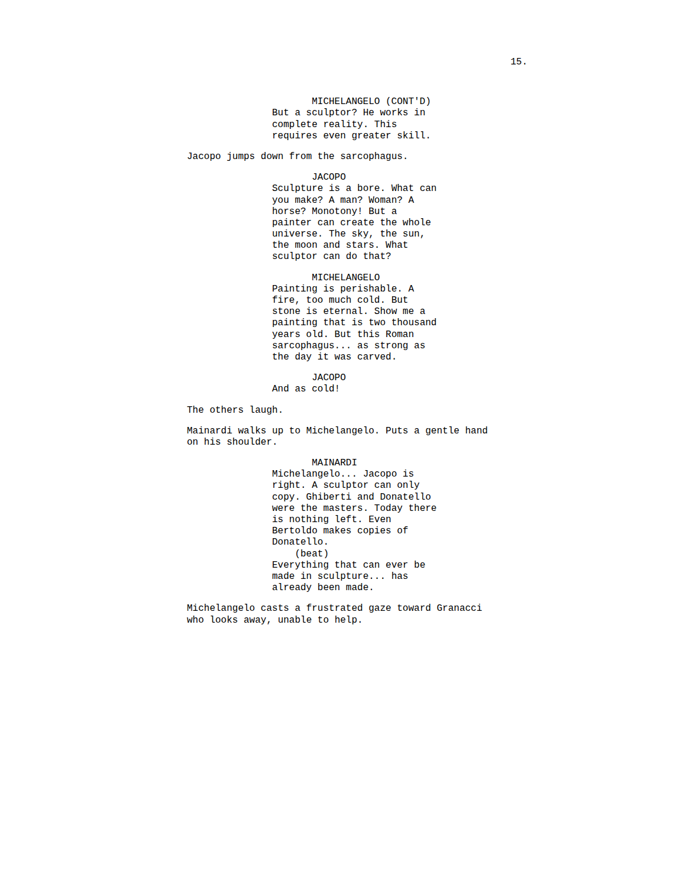15.
MICHELANGELO (CONT'D)
But a sculptor? He works in complete reality. This requires even greater skill.
Jacopo jumps down from the sarcophagus.
JACOPO
Sculpture is a bore. What can you make? A man? Woman? A horse? Monotony! But a painter can create the whole universe. The sky, the sun, the moon and stars. What sculptor can do that?
MICHELANGELO
Painting is perishable. A fire, too much cold. But stone is eternal. Show me a painting that is two thousand years old. But this Roman sarcophagus... as strong as the day it was carved.
JACOPO
And as cold!
The others laugh.
Mainardi walks up to Michelangelo. Puts a gentle hand on his shoulder.
MAINARDI
Michelangelo... Jacopo is right. A sculptor can only copy. Ghiberti and Donatello were the masters. Today there is nothing left. Even Bertoldo makes copies of Donatello.
(beat)
Everything that can ever be made in sculpture... has already been made.
Michelangelo casts a frustrated gaze toward Granacci who looks away, unable to help.